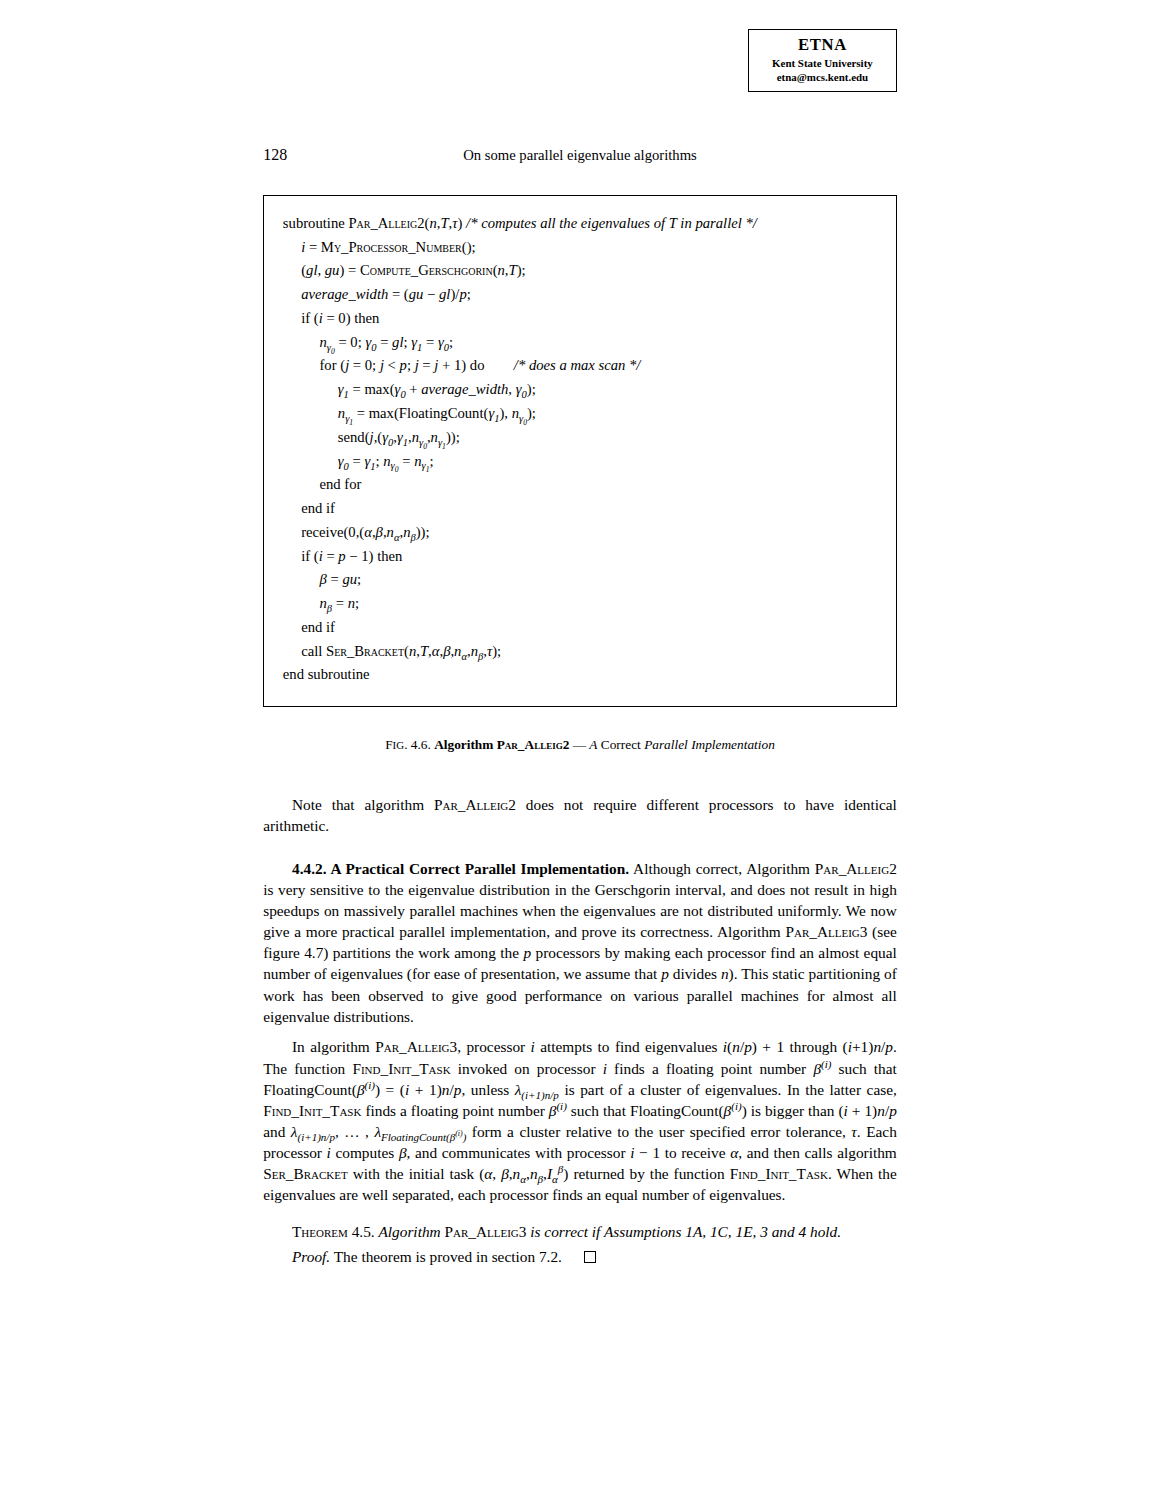ETNA Kent State University etna@mcs.kent.edu
128
On some parallel eigenvalue algorithms
subroutine Par_Alleig2(n,T,τ) /* computes all the eigenvalues of T in parallel */ i = My_Processor_Number(); (gl, gu) = Compute_Gerschgorin(n,T); average_width = (gu − gl)/p; if (i = 0) then nγ0 = 0; γ0 = gl; γ1 = γ0; for (j = 0; j < p; j = j + 1) do /* does a max scan */ γ1 = max(γ0 + average_width, γ0); nγ1 = max(FloatingCount(γ1), nγ0); send(j,(γ0,γ1,nγ0,nγ1)); γ0 = γ1; nγ0 = nγ1; end for end if receive(0,(α,β,nα,nβ)); if (i = p − 1) then β = gu; nβ = n; end if call Ser_Bracket(n,T,α,β,nα,nβ,τ); end subroutine
FIG. 4.6. Algorithm Par_Alleig2 — A Correct Parallel Implementation
Note that algorithm Par_Alleig2 does not require different processors to have identical arithmetic.
4.4.2. A Practical Correct Parallel Implementation. Although correct, Algorithm Par_Alleig2 is very sensitive to the eigenvalue distribution in the Gerschgorin interval, and does not result in high speedups on massively parallel machines when the eigenvalues are not distributed uniformly. We now give a more practical parallel implementation, and prove its correctness. Algorithm Par_Alleig3 (see figure 4.7) partitions the work among the p processors by making each processor find an almost equal number of eigenvalues (for ease of presentation, we assume that p divides n). This static partitioning of work has been observed to give good performance on various parallel machines for almost all eigenvalue distributions.
In algorithm Par_Alleig3, processor i attempts to find eigenvalues i(n/p) + 1 through (i+1)n/p. The function Find_Init_Task invoked on processor i finds a floating point number β(i) such that FloatingCount(β(i)) = (i + 1)n/p, unless λ(i+1)n/p is part of a cluster of eigenvalues. In the latter case, Find_Init_Task finds a floating point number β(i) such that FloatingCount(β(i)) is bigger than (i + 1)n/p and λ(i+1)n/p, … , λFloatingCount(β(i)) form a cluster relative to the user specified error tolerance, τ. Each processor i computes β, and communicates with processor i − 1 to receive α, and then calls algorithm Ser_Bracket with the initial task (α, β,nα,nβ,Iαβ) returned by the function Find_Init_Task. When the eigenvalues are well separated, each processor finds an equal number of eigenvalues.
Theorem 4.5. Algorithm Par_Alleig3 is correct if Assumptions 1A, 1C, 1E, 3 and 4 hold.
Proof. The theorem is proved in section 7.2.